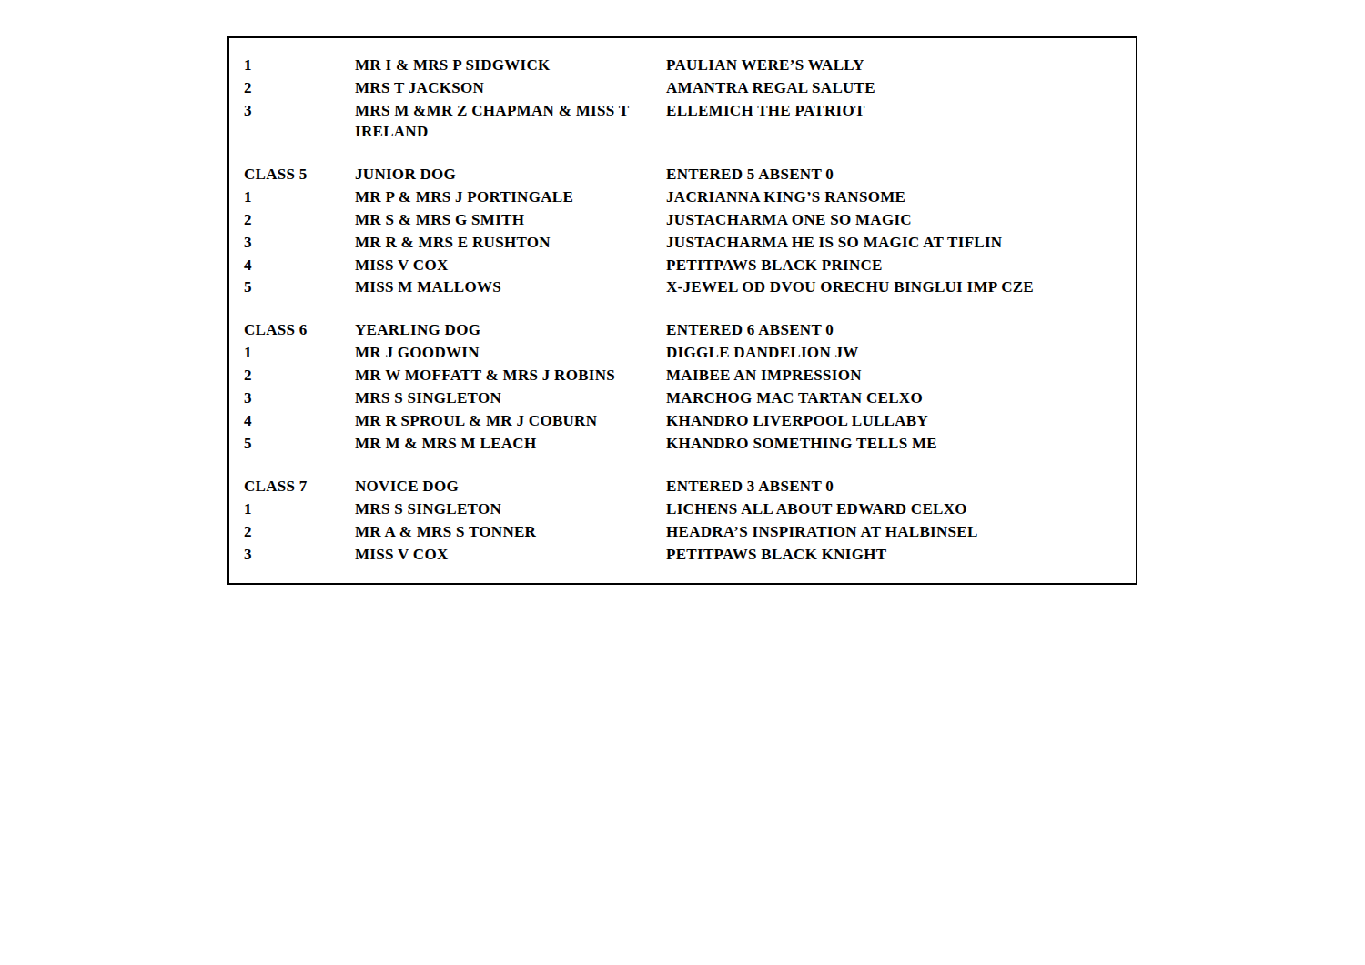| 1 | MR I & MRS P SIDGWICK | PAULIAN WERE’S WALLY |
| 2 | MRS T JACKSON | AMANTRA REGAL SALUTE |
| 3 | MRS M &MR Z CHAPMAN & MISS T IRELAND | ELLEMICH THE PATRIOT |
| CLASS 5 | JUNIOR DOG | ENTERED 5 ABSENT 0 |
| 1 | MR P & MRS J PORTINGALE | JACRIANNA KING’S RANSOME |
| 2 | MR S & MRS G SMITH | JUSTACHARMA ONE SO MAGIC |
| 3 | MR R & MRS E RUSHTON | JUSTACHARMA HE IS SO MAGIC AT TIFLIN |
| 4 | MISS V COX | PETITPAWS BLACK PRINCE |
| 5 | MISS M MALLOWS | X-JEWEL OD DVOU ORECHU BINGLUI IMP CZE |
| CLASS 6 | YEARLING DOG | ENTERED 6 ABSENT 0 |
| 1 | MR J GOODWIN | DIGGLE DANDELION JW |
| 2 | MR W MOFFATT & MRS J ROBINS | MAIBEE AN IMPRESSION |
| 3 | MRS S SINGLETON | MARCHOG MAC TARTAN CELXO |
| 4 | MR R SPROUL & MR J COBURN | KHANDRO LIVERPOOL LULLABY |
| 5 | MR M & MRS M LEACH | KHANDRO SOMETHING TELLS ME |
| CLASS 7 | NOVICE DOG | ENTERED 3 ABSENT 0 |
| 1 | MRS S SINGLETON | LICHENS ALL ABOUT EDWARD CELXO |
| 2 | MR A & MRS S TONNER | HEADRA’S INSPIRATION AT HALBINSEL |
| 3 | MISS V COX | PETITPAWS BLACK KNIGHT |